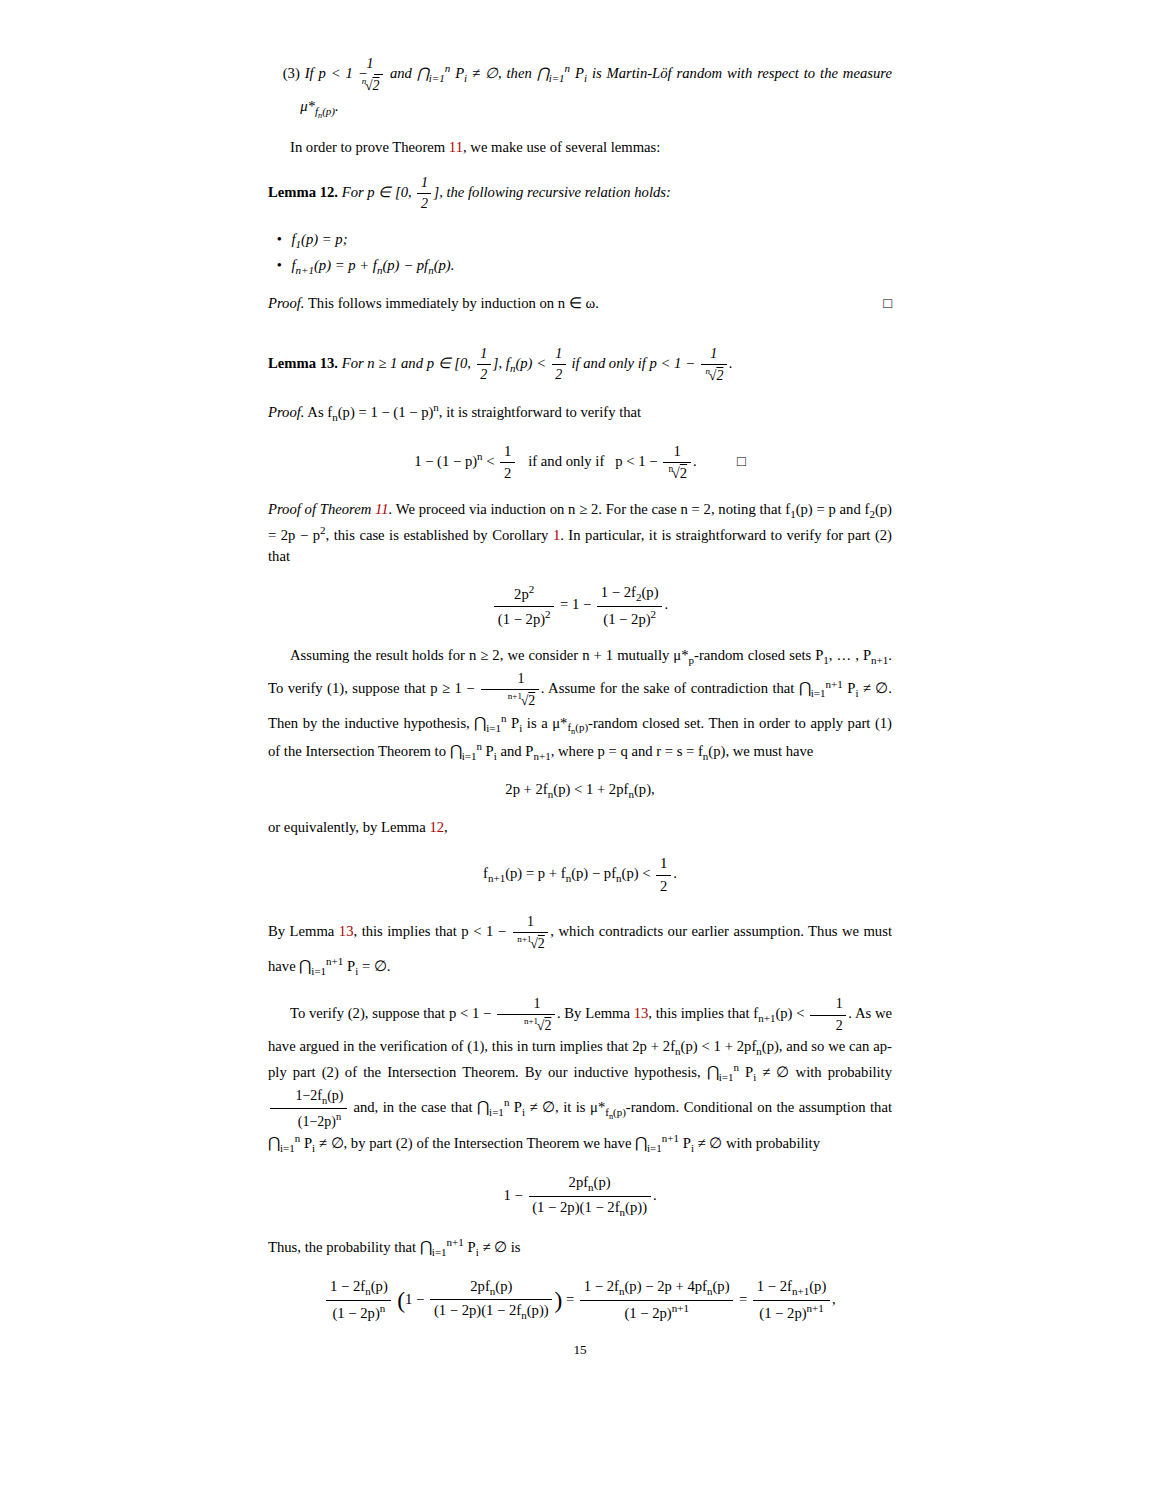(3) If p < 1 − 1 n√2 and ⋂i=1 n Pi ≠ ∅, then ⋂i=1 n Pi is Martin-Löf random with respect to the measure μ*fn(p).
In order to prove Theorem 11, we make use of several lemmas:
Lemma 12. For p ∈ [0, 12], the following recursive relation holds:
f1(p) = p;
fn+1(p) = p + fn(p) − pfn(p).
Proof. This follows immediately by induction on n ∈ ω. □
Lemma 13. For n ≥ 1 and p ∈ [0, 12], fn(p) < 12 if and only if p < 1 − 1 n√2.
Proof. As fn(p) = 1 − (1 − p)n, it is straightforward to verify that
1 − (1 − p)n < 12 if and only if p < 1 − 1 n√2. □
Proof of Theorem 11. We proceed via induction on n ≥ 2. For the case n = 2, noting that f1(p) = p and f2(p) = 2p − p2, this case is established by Corollary 1. In particular, it is straightforward to verify for part (2) that
2p2(1 − 2p)2 = 1 − 1 − 2f2(p)(1 − 2p)2.
Assuming the result holds for n ≥ 2, we consider n + 1 mutually μ*p-random closed sets P1, … , Pn+1. To verify (1), suppose that p ≥ 1 − 1 n+1√2. Assume for the sake of contradiction that ⋂i=1 n+1 Pi ≠ ∅. Then by the inductive hypothesis, ⋂i=1 n Pi is a μ*fn(p)-random closed set. Then in order to apply part (1) of the Intersection Theorem to ⋂i=1 n Pi and Pn+1, where p = q and r = s = fn(p), we must have
2p + 2fn(p) < 1 + 2pfn(p),
or equivalently, by Lemma 12,
fn+1(p) = p + fn(p) − pfn(p) < 12.
By Lemma 13, this implies that p < 1 − 1 n+1√2, which contradicts our earlier assumption. Thus we must have ⋂i=1 n+1 Pi = ∅.
To verify (2), suppose that p < 1 − 1 n+1√2. By Lemma 13, this implies that fn+1(p) < 12. As we have argued in the verification of (1), this in turn implies that 2p + 2fn(p) < 1 + 2pfn(p), and so we can apply part (2) of the Intersection Theorem. By our inductive hypothesis, ⋂i=1 n Pi ≠ ∅ with probability 1−2fn(p)(1−2p)n and, in the case that ⋂i=1 n Pi ≠ ∅, it is μ*fn(p)-random. Conditional on the assumption that ⋂i=1 n Pi ≠ ∅, by part (2) of the Intersection Theorem we have ⋂i=1 n+1 Pi ≠ ∅ with probability
1 − 2pfn(p)(1 − 2p)(1 − 2fn(p)).
Thus, the probability that ⋂i=1 n+1 Pi ≠ ∅ is
1 − 2fn(p)(1 − 2p)n (1 − 2pfn(p)(1 − 2p)(1 − 2fn(p))) = 1 − 2fn(p) − 2p + 4pfn(p)(1 − 2p)n+1 = 1 − 2fn+1(p)(1 − 2p)n+1,
15